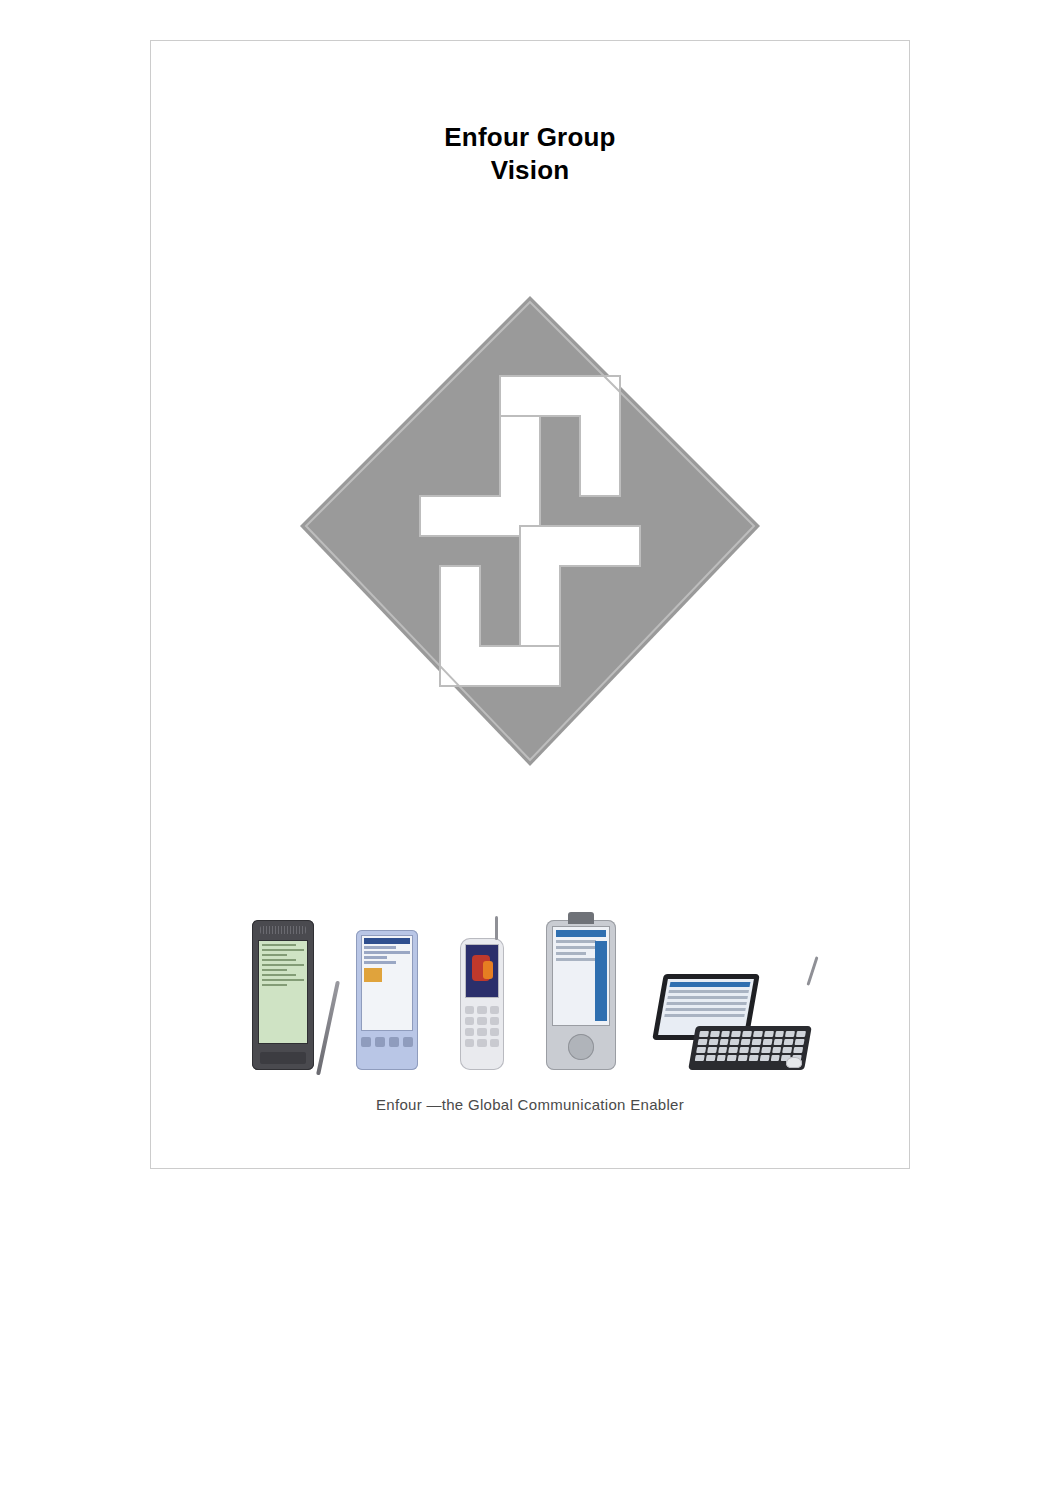Enfour Group
Vision
Enfour Group interlocking logo
Enfour —the Global Communication Enabler